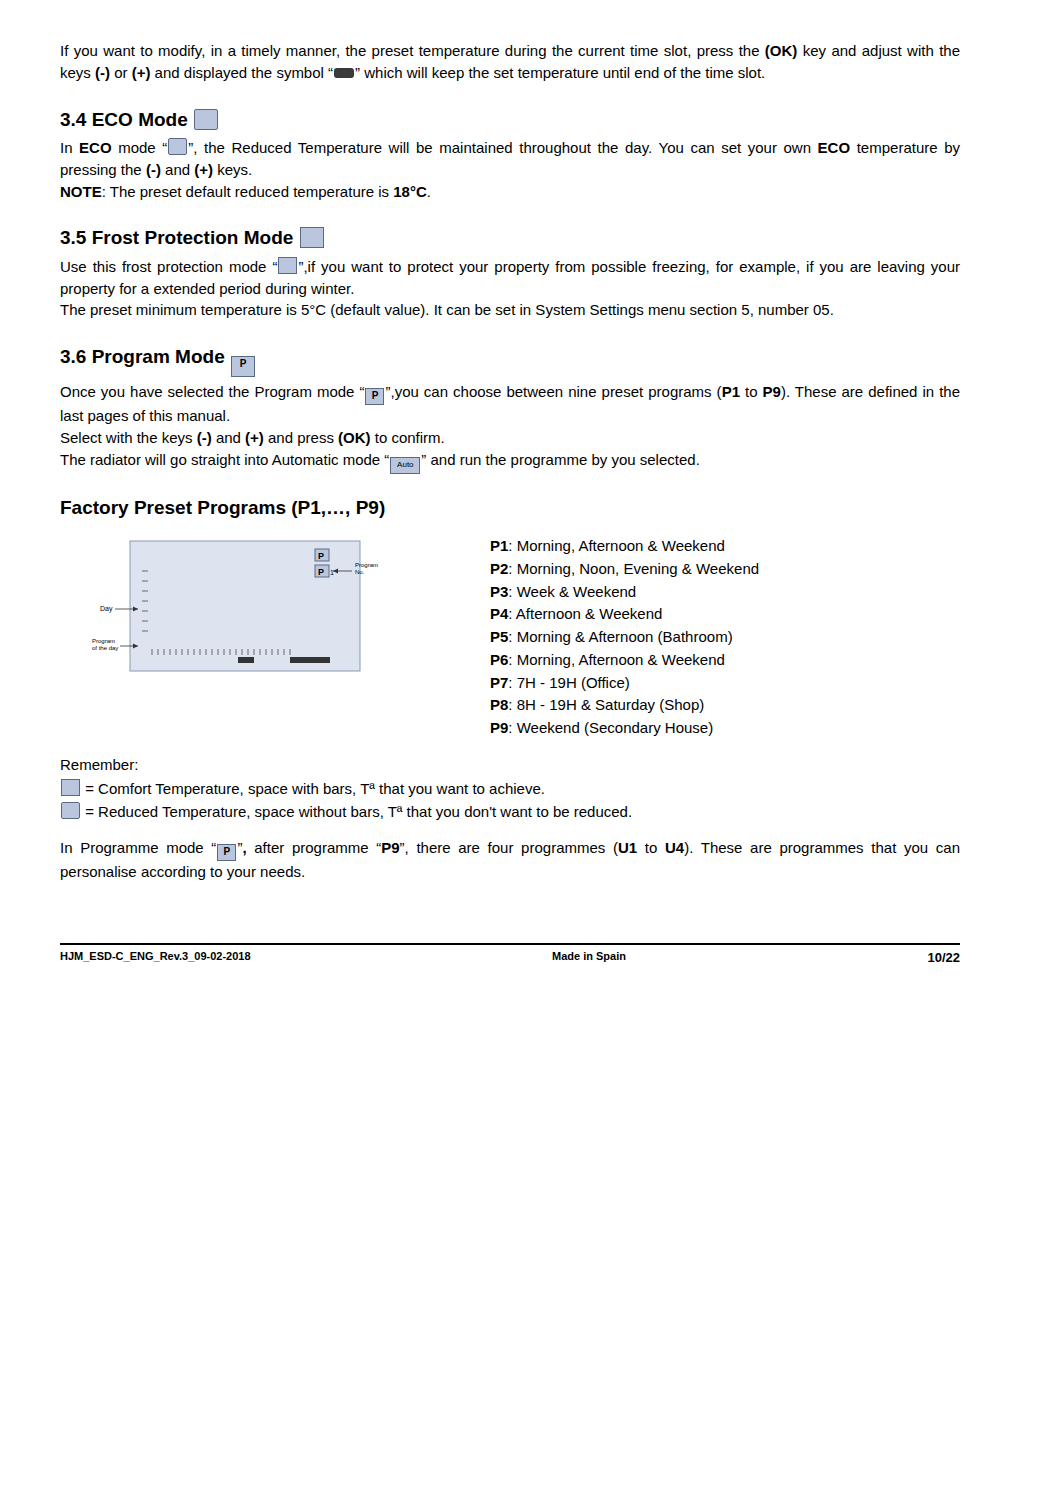If you want to modify, in a timely manner, the preset temperature during the current time slot, press the (OK) key and adjust with the keys (-) or (+) and displayed the symbol “ ” which will keep the set temperature until end of the time slot.
3.4 ECO Mode
In ECO mode “ ”, the Reduced Temperature will be maintained throughout the day. You can set your own ECO temperature by pressing the (-) and (+) keys.
NOTE: The preset default reduced temperature is 18°C.
3.5 Frost Protection Mode
Use this frost protection mode “ ”,if you want to protect your property from possible freezing, for example, if you are leaving your property for a extended period during winter.
The preset minimum temperature is 5°C (default value). It can be set in System Settings menu section 5, number 05.
3.6 Program Mode P
Once you have selected the Program mode “P”,you can choose between nine preset programs (P1 to P9). These are defined in the last pages of this manual.
Select with the keys (-) and (+) and press (OK) to confirm.
The radiator will go straight into Automatic mode “Auto” and run the programme by you selected.
Factory Preset Programs (P1,…, P9)
P P 1 Program No. Day Program of the day
P1: Morning, Afternoon & Weekend
P2: Morning, Noon, Evening & Weekend
P3: Week & Weekend
P4: Afternoon & Weekend
P5: Morning & Afternoon (Bathroom)
P6: Morning, Afternoon & Weekend
P7: 7H - 19H (Office)
P8: 8H - 19H & Saturday (Shop)
P9: Weekend (Secondary House)
Remember:
= Comfort Temperature, space with bars, Tª that you want to achieve.
= Reduced Temperature, space without bars, Tª that you don't want to be reduced.
In Programme mode “P”, after programme “P9”, there are four programmes (U1 to U4). These are programmes that you can personalise according to your needs.
HJM_ESD-C_ENG_Rev.3_09-02-2018 Made in Spain 10/22